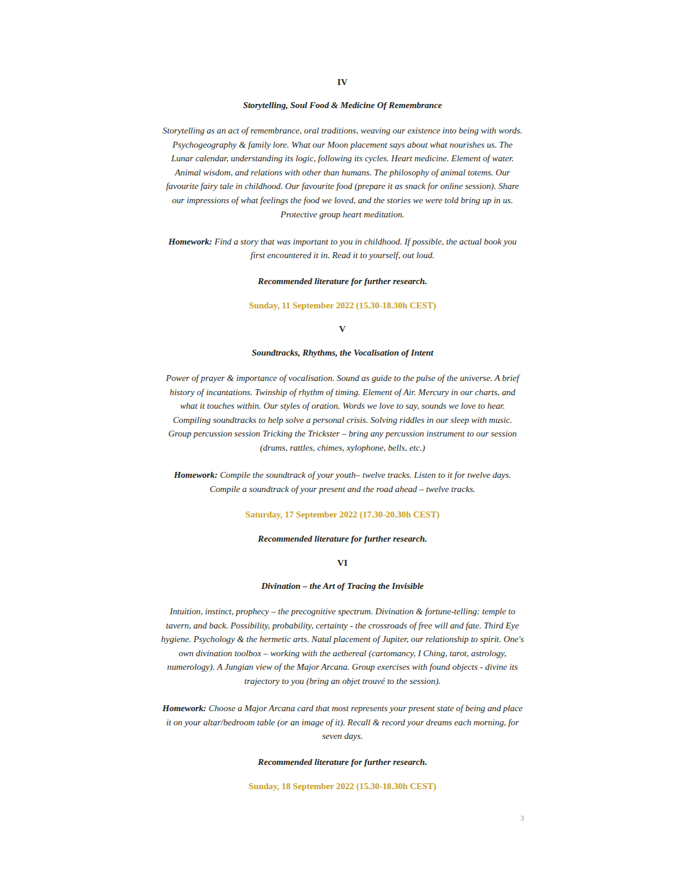IV
Storytelling, Soul Food & Medicine Of Remembrance
Storytelling as an act of remembrance, oral traditions, weaving our existence into being with words. Psychogeography & family lore. What our Moon placement says about what nourishes us. The Lunar calendar, understanding its logic, following its cycles. Heart medicine. Element of water. Animal wisdom, and relations with other than humans. The philosophy of animal totems. Our favourite fairy tale in childhood. Our favourite food (prepare it as snack for online session). Share our impressions of what feelings the food we loved, and the stories we were told bring up in us. Protective group heart meditation.
Homework: Find a story that was important to you in childhood. If possible, the actual book you first encountered it in. Read it to yourself, out loud.
Recommended literature for further research.
Sunday, 11 September 2022 (15.30-18.30h CEST)
V
Soundtracks, Rhythms, the Vocalisation of Intent
Power of prayer & importance of vocalisation. Sound as guide to the pulse of the universe. A brief history of incantations. Twinship of rhythm of timing. Element of Air. Mercury in our charts, and what it touches within. Our styles of oration. Words we love to say, sounds we love to hear. Compiling soundtracks to help solve a personal crisis. Solving riddles in our sleep with music. Group percussion session Tricking the Trickster – bring any percussion instrument to our session (drums, rattles, chimes, xylophone, bells, etc.)
Homework: Compile the soundtrack of your youth– twelve tracks. Listen to it for twelve days. Compile a soundtrack of your present and the road ahead – twelve tracks.
Saturday, 17 September 2022 (17.30-20.30h CEST)
Recommended literature for further research.
VI
Divination – the Art of Tracing the Invisible
Intuition, instinct, prophecy – the precognitive spectrum. Divination & fortune-telling: temple to tavern, and back. Possibility, probability, certainty - the crossroads of free will and fate. Third Eye hygiene. Psychology & the hermetic arts. Natal placement of Jupiter, our relationship to spirit. One's own divination toolbox – working with the aethereal (cartomancy, I Ching, tarot, astrology, numerology). A Jungian view of the Major Arcana. Group exercises with found objects - divine its trajectory to you (bring an objet trouvé to the session).
Homework: Choose a Major Arcana card that most represents your present state of being and place it on your altar/bedroom table (or an image of it). Recall & record your dreams each morning, for seven days.
Recommended literature for further research.
Sunday, 18 September 2022 (15.30-18.30h CEST)
3